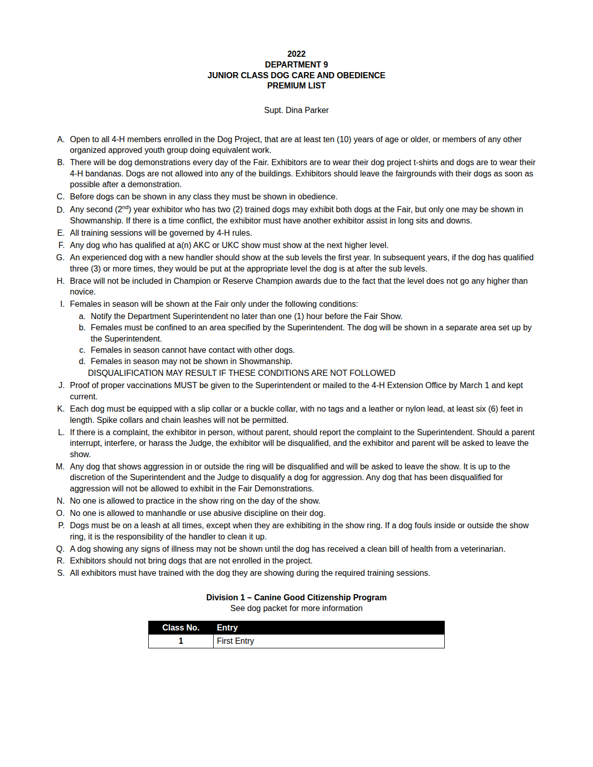2022
DEPARTMENT 9
JUNIOR CLASS DOG CARE AND OBEDIENCE
PREMIUM LIST
Supt. Dina Parker
Open to all 4-H members enrolled in the Dog Project, that are at least ten (10) years of age or older, or members of any other organized approved youth group doing equivalent work.
There will be dog demonstrations every day of the Fair. Exhibitors are to wear their dog project t-shirts and dogs are to wear their 4-H bandanas. Dogs are not allowed into any of the buildings. Exhibitors should leave the fairgrounds with their dogs as soon as possible after a demonstration.
Before dogs can be shown in any class they must be shown in obedience.
Any second (2nd) year exhibitor who has two (2) trained dogs may exhibit both dogs at the Fair, but only one may be shown in Showmanship. If there is a time conflict, the exhibitor must have another exhibitor assist in long sits and downs.
All training sessions will be governed by 4-H rules.
Any dog who has qualified at a(n) AKC or UKC show must show at the next higher level.
An experienced dog with a new handler should show at the sub levels the first year. In subsequent years, if the dog has qualified three (3) or more times, they would be put at the appropriate level the dog is at after the sub levels.
Brace will not be included in Champion or Reserve Champion awards due to the fact that the level does not go any higher than novice.
Females in season will be shown at the Fair only under the following conditions:
Notify the Department Superintendent no later than one (1) hour before the Fair Show.
Females must be confined to an area specified by the Superintendent. The dog will be shown in a separate area set up by the Superintendent.
Females in season cannot have contact with other dogs.
Females in season may not be shown in Showmanship.
DISQUALIFICATION MAY RESULT IF THESE CONDITIONS ARE NOT FOLLOWED
Proof of proper vaccinations MUST be given to the Superintendent or mailed to the 4-H Extension Office by March 1 and kept current.
Each dog must be equipped with a slip collar or a buckle collar, with no tags and a leather or nylon lead, at least six (6) feet in length. Spike collars and chain leashes will not be permitted.
If there is a complaint, the exhibitor in person, without parent, should report the complaint to the Superintendent. Should a parent interrupt, interfere, or harass the Judge, the exhibitor will be disqualified, and the exhibitor and parent will be asked to leave the show.
Any dog that shows aggression in or outside the ring will be disqualified and will be asked to leave the show. It is up to the discretion of the Superintendent and the Judge to disqualify a dog for aggression. Any dog that has been disqualified for aggression will not be allowed to exhibit in the Fair Demonstrations.
No one is allowed to practice in the show ring on the day of the show.
No one is allowed to manhandle or use abusive discipline on their dog.
Dogs must be on a leash at all times, except when they are exhibiting in the show ring. If a dog fouls inside or outside the show ring, it is the responsibility of the handler to clean it up.
A dog showing any signs of illness may not be shown until the dog has received a clean bill of health from a veterinarian.
Exhibitors should not bring dogs that are not enrolled in the project.
All exhibitors must have trained with the dog they are showing during the required training sessions.
Division 1 – Canine Good Citizenship Program
See dog packet for more information
| Class No. | Entry |
| --- | --- |
| 1 | First Entry |